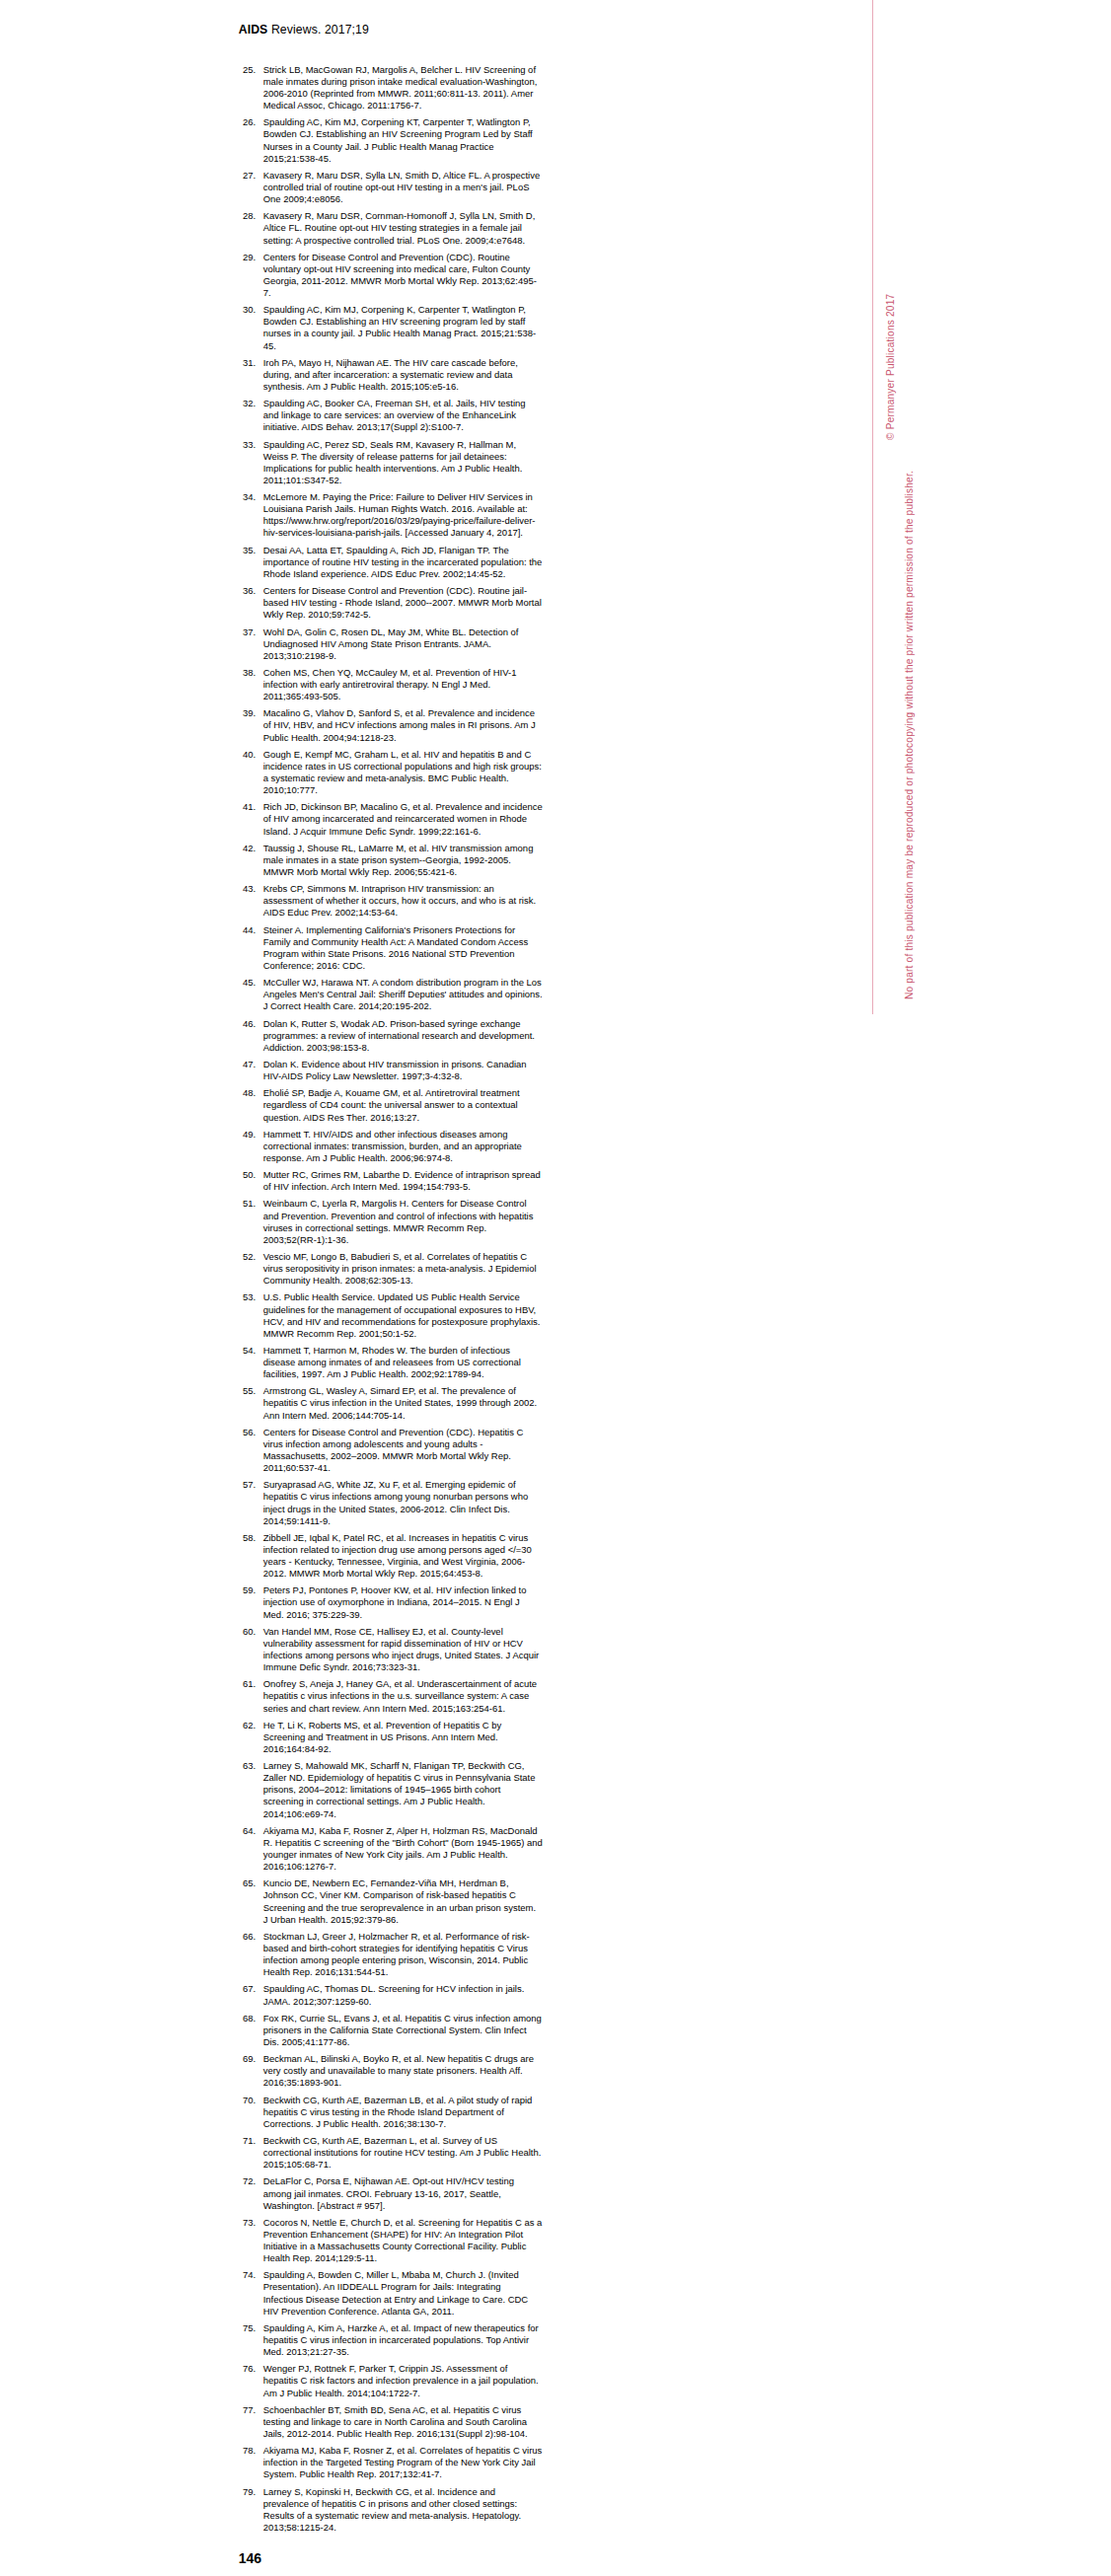AIDS Reviews. 2017;19
25. Strick LB, MacGowan RJ, Margolis A, Belcher L. HIV Screening of male inmates during prison intake medical evaluation-Washington, 2006-2010 (Reprinted from MMWR. 2011;60:811-13. 2011). Amer Medical Assoc, Chicago. 2011:1756-7.
26. Spaulding AC, Kim MJ, Corpening KT, Carpenter T, Watlington P, Bowden CJ. Establishing an HIV Screening Program Led by Staff Nurses in a County Jail. J Public Health Manag Practice 2015;21:538-45.
27. Kavasery R, Maru DSR, Sylla LN, Smith D, Altice FL. A prospective controlled trial of routine opt-out HIV testing in a men's jail. PLoS One 2009;4:e8056.
28. Kavasery R, Maru DSR, Cornman-Homonoff J, Sylla LN, Smith D, Altice FL. Routine opt-out HIV testing strategies in a female jail setting: A prospective controlled trial. PLoS One. 2009;4:e7648.
29. Centers for Disease Control and Prevention (CDC). Routine voluntary opt-out HIV screening into medical care, Fulton County Georgia, 2011-2012. MMWR Morb Mortal Wkly Rep. 2013;62:495-7.
30. Spaulding AC, Kim MJ, Corpening K, Carpenter T, Watlington P, Bowden CJ. Establishing an HIV screening program led by staff nurses in a county jail. J Public Health Manag Pract. 2015;21:538-45.
31. Iroh PA, Mayo H, Nijhawan AE. The HIV care cascade before, during, and after incarceration: a systematic review and data synthesis. Am J Public Health. 2015;105:e5-16.
32. Spaulding AC, Booker CA, Freeman SH, et al. Jails, HIV testing and linkage to care services: an overview of the EnhanceLink initiative. AIDS Behav. 2013;17(Suppl 2):S100-7.
33. Spaulding AC, Perez SD, Seals RM, Kavasery R, Hallman M, Weiss P. The diversity of release patterns for jail detainees: Implications for public health interventions. Am J Public Health. 2011;101:S347-52.
34. McLemore M. Paying the Price: Failure to Deliver HIV Services in Louisiana Parish Jails. Human Rights Watch. 2016. Available at: https://www.hrw.org/report/2016/03/29/paying-price/failure-deliver-hiv-services-louisiana-parish-jails. [Accessed January 4, 2017].
35. Desai AA, Latta ET, Spaulding A, Rich JD, Flanigan TP. The importance of routine HIV testing in the incarcerated population: the Rhode Island experience. AIDS Educ Prev. 2002;14:45-52.
36. Centers for Disease Control and Prevention (CDC). Routine jail-based HIV testing - Rhode Island, 2000--2007. MMWR Morb Mortal Wkly Rep. 2010;59:742-5.
37. Wohl DA, Golin C, Rosen DL, May JM, White BL. Detection of Undiagnosed HIV Among State Prison Entrants. JAMA. 2013;310:2198-9.
38. Cohen MS, Chen YQ, McCauley M, et al. Prevention of HIV-1 infection with early antiretroviral therapy. N Engl J Med. 2011;365:493-505.
39. Macalino G, Vlahov D, Sanford S, et al. Prevalence and incidence of HIV, HBV, and HCV infections among males in RI prisons. Am J Public Health. 2004;94:1218-23.
40. Gough E, Kempf MC, Graham L, et al. HIV and hepatitis B and C incidence rates in US correctional populations and high risk groups: a systematic review and meta-analysis. BMC Public Health. 2010;10:777.
41. Rich JD, Dickinson BP, Macalino G, et al. Prevalence and incidence of HIV among incarcerated and reincarcerated women in Rhode Island. J Acquir Immune Defic Syndr. 1999;22:161-6.
42. Taussig J, Shouse RL, LaMarre M, et al. HIV transmission among male inmates in a state prison system--Georgia, 1992-2005. MMWR Morb Mortal Wkly Rep. 2006;55:421-6.
43. Krebs CP, Simmons M. Intraprison HIV transmission: an assessment of whether it occurs, how it occurs, and who is at risk. AIDS Educ Prev. 2002;14:53-64.
44. Steiner A. Implementing California's Prisoners Protections for Family and Community Health Act: A Mandated Condom Access Program within State Prisons. 2016 National STD Prevention Conference; 2016: CDC.
45. McCuller WJ, Harawa NT. A condom distribution program in the Los Angeles Men's Central Jail: Sheriff Deputies' attitudes and opinions. J Correct Health Care. 2014;20:195-202.
46. Dolan K, Rutter S, Wodak AD. Prison-based syringe exchange programmes: a review of international research and development. Addiction. 2003;98:153-8.
47. Dolan K. Evidence about HIV transmission in prisons. Canadian HIV-AIDS Policy Law Newsletter. 1997;3-4:32-8.
48. Eholié SP, Badje A, Kouame GM, et al. Antiretroviral treatment regardless of CD4 count: the universal answer to a contextual question. AIDS Res Ther. 2016;13:27.
49. Hammett T. HIV/AIDS and other infectious diseases among correctional inmates: transmission, burden, and an appropriate response. Am J Public Health. 2006;96:974-8.
50. Mutter RC, Grimes RM, Labarthe D. Evidence of intraprison spread of HIV infection. Arch Intern Med. 1994;154:793-5.
51. Weinbaum C, Lyerla R, Margolis H. Centers for Disease Control and Prevention. Prevention and control of infections with hepatitis viruses in correctional settings. MMWR Recomm Rep. 2003;52(RR-1):1-36.
52. Vescio MF, Longo B, Babudieri S, et al. Correlates of hepatitis C virus seropositivity in prison inmates: a meta-analysis. J Epidemiol Community Health. 2008;62:305-13.
53. U.S. Public Health Service. Updated US Public Health Service guidelines for the management of occupational exposures to HBV, HCV, and HIV and recommendations for postexposure prophylaxis. MMWR Recomm Rep. 2001;50:1-52.
54. Hammett T, Harmon M, Rhodes W. The burden of infectious disease among inmates of and releasees from US correctional facilities, 1997. Am J Public Health. 2002;92:1789-94.
55. Armstrong GL, Wasley A, Simard EP, et al. The prevalence of hepatitis C virus infection in the United States, 1999 through 2002. Ann Intern Med. 2006;144:705-14.
56. Centers for Disease Control and Prevention (CDC). Hepatitis C virus infection among adolescents and young adults - Massachusetts, 2002–2009. MMWR Morb Mortal Wkly Rep. 2011;60:537-41.
57. Suryaprasad AG, White JZ, Xu F, et al. Emerging epidemic of hepatitis C virus infections among young nonurban persons who inject drugs in the United States, 2006-2012. Clin Infect Dis. 2014;59:1411-9.
58. Zibbell JE, Iqbal K, Patel RC, et al. Increases in hepatitis C virus infection related to injection drug use among persons aged </=30 years - Kentucky, Tennessee, Virginia, and West Virginia, 2006-2012. MMWR Morb Mortal Wkly Rep. 2015;64:453-8.
59. Peters PJ, Pontones P, Hoover KW, et al. HIV infection linked to injection use of oxymorphone in Indiana, 2014–2015. N Engl J Med. 2016; 375:229-39.
60. Van Handel MM, Rose CE, Hallisey EJ, et al. County-level vulnerability assessment for rapid dissemination of HIV or HCV infections among persons who inject drugs, United States. J Acquir Immune Defic Syndr. 2016;73:323-31.
61. Onofrey S, Aneja J, Haney GA, et al. Underascertainment of acute hepatitis c virus infections in the u.s. surveillance system: A case series and chart review. Ann Intern Med. 2015;163:254-61.
62. He T, Li K, Roberts MS, et al. Prevention of Hepatitis C by Screening and Treatment in US Prisons. Ann Intern Med. 2016;164:84-92.
63. Larney S, Mahowald MK, Scharff N, Flanigan TP, Beckwith CG, Zaller ND. Epidemiology of hepatitis C virus in Pennsylvania State prisons, 2004–2012: limitations of 1945–1965 birth cohort screening in correctional settings. Am J Public Health. 2014;106:e69-74.
64. Akiyama MJ, Kaba F, Rosner Z, Alper H, Holzman RS, MacDonald R. Hepatitis C screening of the "Birth Cohort" (Born 1945-1965) and younger inmates of New York City jails. Am J Public Health. 2016;106:1276-7.
65. Kuncio DE, Newbern EC, Fernandez-Viña MH, Herdman B, Johnson CC, Viner KM. Comparison of risk-based hepatitis C Screening and the true seroprevalence in an urban prison system. J Urban Health. 2015;92:379-86.
66. Stockman LJ, Greer J, Holzmacher R, et al. Performance of risk-based and birth-cohort strategies for identifying hepatitis C Virus infection among people entering prison, Wisconsin, 2014. Public Health Rep. 2016;131:544-51.
67. Spaulding AC, Thomas DL. Screening for HCV infection in jails. JAMA. 2012;307:1259-60.
68. Fox RK, Currie SL, Evans J, et al. Hepatitis C virus infection among prisoners in the California State Correctional System. Clin Infect Dis. 2005;41:177-86.
69. Beckman AL, Bilinski A, Boyko R, et al. New hepatitis C drugs are very costly and unavailable to many state prisoners. Health Aff. 2016;35:1893-901.
70. Beckwith CG, Kurth AE, Bazerman LB, et al. A pilot study of rapid hepatitis C virus testing in the Rhode Island Department of Corrections. J Public Health. 2016;38:130-7.
71. Beckwith CG, Kurth AE, Bazerman L, et al. Survey of US correctional institutions for routine HCV testing. Am J Public Health. 2015;105:68-71.
72. DeLaFlor C, Porsa E, Nijhawan AE. Opt-out HIV/HCV testing among jail inmates. CROI. February 13-16, 2017, Seattle, Washington. [Abstract # 957].
73. Cocoros N, Nettle E, Church D, et al. Screening for Hepatitis C as a Prevention Enhancement (SHAPE) for HIV: An Integration Pilot Initiative in a Massachusetts County Correctional Facility. Public Health Rep. 2014;129:5-11.
74. Spaulding A, Bowden C, Miller L, Mbaba M, Church J. (Invited Presentation). An IIDDEALL Program for Jails: Integrating Infectious Disease Detection at Entry and Linkage to Care. CDC HIV Prevention Conference. Atlanta GA, 2011.
75. Spaulding A, Kim A, Harzke A, et al. Impact of new therapeutics for hepatitis C virus infection in incarcerated populations. Top Antivir Med. 2013;21:27-35.
76. Wenger PJ, Rottnek F, Parker T, Crippin JS. Assessment of hepatitis C risk factors and infection prevalence in a jail population. Am J Public Health. 2014;104:1722-7.
77. Schoenbachler BT, Smith BD, Sena AC, et al. Hepatitis C virus testing and linkage to care in North Carolina and South Carolina Jails, 2012-2014. Public Health Rep. 2016;131(Suppl 2):98-104.
78. Akiyama MJ, Kaba F, Rosner Z, et al. Correlates of hepatitis C virus infection in the Targeted Testing Program of the New York City Jail System. Public Health Rep. 2017;132:41-7.
79. Larney S, Kopinski H, Beckwith CG, et al. Incidence and prevalence of hepatitis C in prisons and other closed settings: Results of a systematic review and meta-analysis. Hepatology. 2013;58:1215-24.
146
© Permanyer Publications 2017
No part of this publication may be reproduced or photocopying without the prior written permission of the publisher.